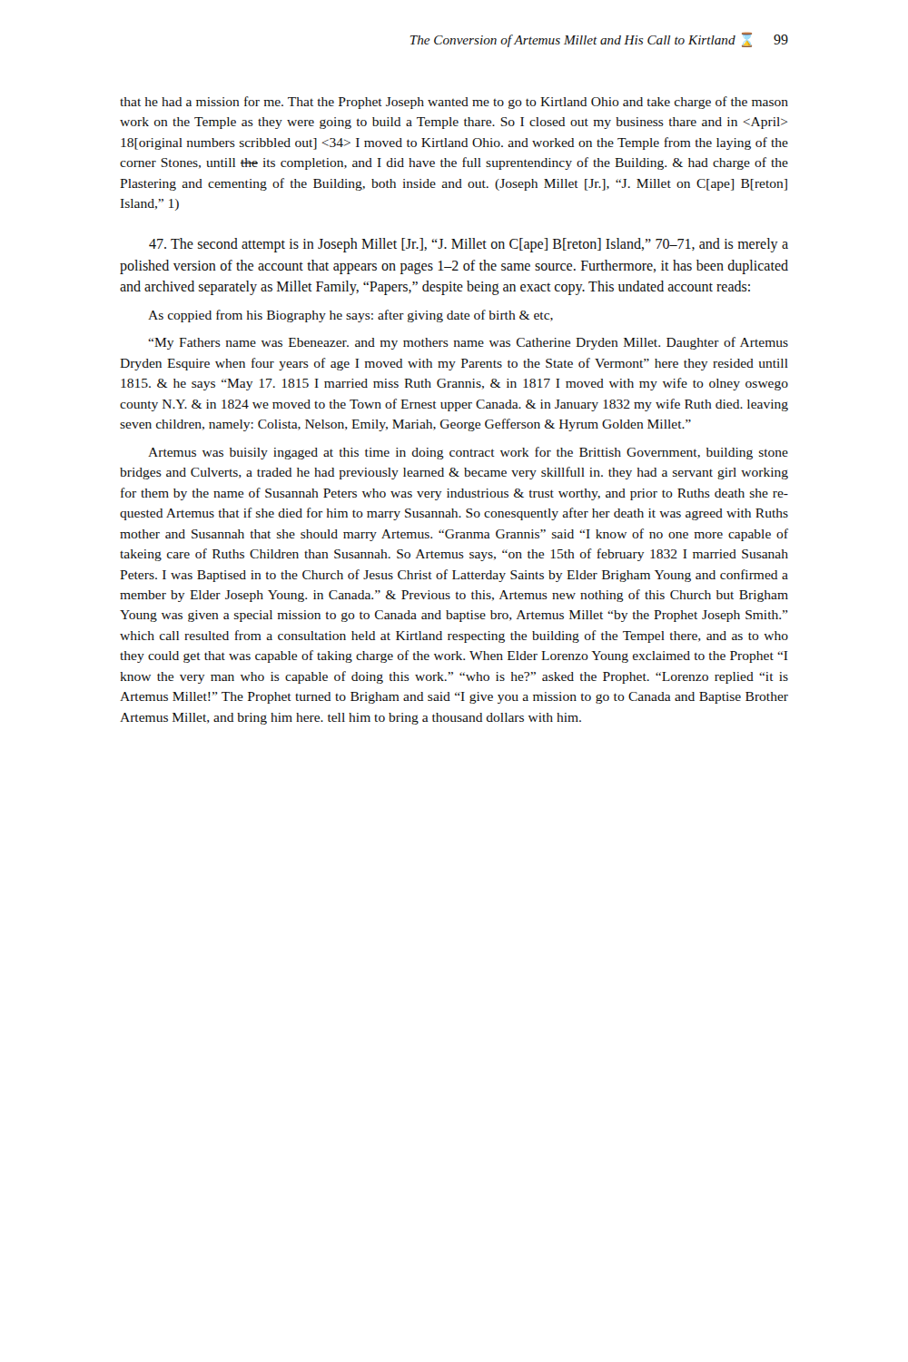The Conversion of Artemus Millet and His Call to Kirtland ⌛ 99
that he had a mission for me. That the Prophet Joseph wanted me to go to Kirtland Ohio and take charge of the mason work on the Temple as they were going to build a Temple thare. So I closed out my business thare and in <April> 18[original numbers scribbled out] <34> I moved to Kirtland Ohio. and worked on the Temple from the laying of the corner Stones, untill the its completion, and I did have the full suprentendincy of the Building. & had charge of the Plastering and cementing of the Building, both inside and out. (Joseph Millet [Jr.], “J. Millet on C[ape] B[reton] Island,” 1)
47. The second attempt is in Joseph Millet [Jr.], “J. Millet on C[ape] B[reton] Island,” 70–71, and is merely a polished version of the account that appears on pages 1–2 of the same source. Furthermore, it has been duplicated and archived separately as Millet Family, “Papers,” despite being an exact copy. This undated account reads:
As coppied from his Biography he says: after giving date of birth & etc,
“My Fathers name was Ebeneazer. and my mothers name was Catherine Dryden Millet. Daughter of Artemus Dryden Esquire when four years of age I moved with my Parents to the State of Vermont” here they resided untill 1815. & he says “May 17. 1815 I married miss Ruth Grannis, & in 1817 I moved with my wife to olney oswego county N.Y. & in 1824 we moved to the Town of Ernest upper Canada. & in January 1832 my wife Ruth died. leaving seven children, namely: Colista, Nelson, Emily, Mariah, George Gefferson & Hyrum Golden Millet.”
Artemus was buisily ingaged at this time in doing contract work for the Brittish Government, building stone bridges and Culverts, a traded he had previously learned & became very skillfull in. they had a servant girl working for them by the name of Susannah Peters who was very industrious & trust worthy, and prior to Ruths death she requested Artemus that if she died for him to marry Susannah. So conesquently after her death it was agreed with Ruths mother and Susannah that she should marry Artemus. “Granma Grannis” said “I know of no one more capable of takeing care of Ruths Children than Susannah. So Artemus says, “on the 15th of february 1832 I married Susanah Peters. I was Baptised in to the Church of Jesus Christ of Latterday Saints by Elder Brigham Young and confirmed a member by Elder Joseph Young. in Canada.” & Previous to this, Artemus new nothing of this Church but Brigham Young was given a special mission to go to Canada and baptise bro, Artemus Millet “by the Prophet Joseph Smith.” which call resulted from a consultation held at Kirtland respecting the building of the Tempel there, and as to who they could get that was capable of taking charge of the work. When Elder Lorenzo Young exclaimed to the Prophet “I know the very man who is capable of doing this work.” “who is he?” asked the Prophet. “Lorenzo replied “it is Artemus Millet!” The Prophet turned to Brigham and said “I give you a mission to go to Canada and Baptise Brother Artemus Millet, and bring him here. tell him to bring a thousand dollars with him.